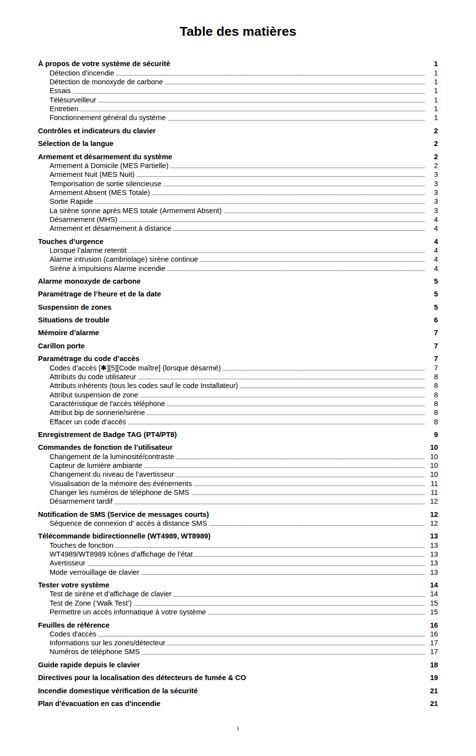Table des matières
| À propos de votre système de sécurité | 1 |
| Détection d’incendie | 1 |
| Détection de monoxyde de carbone | 1 |
| Essais | 1 |
| Télésurveilleur | 1 |
| Entretien | 1 |
| Fonctionnement général du système | 1 |
| Contrôles et indicateurs du clavier | 2 |
| Sélection de la langue | 2 |
| Armement et désarmement du système | 2 |
| Armement à Domicile (MES Partielle) | 2 |
| Armement Nuit (MES Nuit) | 3 |
| Temporisation de sortie silencieuse | 3 |
| Armement Absent (MES Totale) | 3 |
| Sortie Rapide | 3 |
| La sirène sonne après MES totale (Armement Absent) | 3 |
| Désarmement (MHS) | 4 |
| Armement et désarmement à distance | 4 |
| Touches d’urgence | 4 |
| Lorsque l’alarme retentit | 4 |
| Alarme intrusion (cambriolage) sirène continue | 4 |
| Sirène à impulsions Alarme incendie | 4 |
| Alarme monoxyde de carbone | 5 |
| Paramétrage de l’heure et de la date | 5 |
| Suspension de zones | 5 |
| Situations de trouble | 6 |
| Mémoire d’alarme | 7 |
| Carillon porte | 7 |
| Paramétrage du code d’accès | 7 |
| Codes d’accès [✱][5][Code maître] (lorsque désarmé) | 7 |
| Attributs du code utilisateur | 8 |
| Attributs inhérents (tous les codes sauf le code Installateur) | 8 |
| Attribut suspension de zone | 8 |
| Caractéristique de l'accès téléphone | 8 |
| Attribut bip de sonnerie/sirène | 8 |
| Effacer un code d’accès | 8 |
| Enregistrement de Badge TAG (PT4/PT8) | 9 |
| Commandes de fonction de l’utilisateur | 10 |
| Changement de la luminosité/contraste | 10 |
| Capteur de lumière ambiante | 10 |
| Changement du niveau de l’avertisseur | 10 |
| Visualisation de la mémoire des événements | 11 |
| Changer les numéros de téléphone de SMS | 11 |
| Désarmement tardif | 12 |
| Notification de SMS (Service de messages courts) | 12 |
| Séquence de connexion d' accès à distance SMS | 12 |
| Télécommande bidirectionnelle (WT4989, WT8989) | 13 |
| Touches de fonction | 13 |
| WT4989/WT8989 Icônes d’affichage de l’état | 13 |
| Avertisseur | 13 |
| Mode verrouillage de clavier | 13 |
| Tester votre système | 14 |
| Test de sirène et d’affichage de clavier | 14 |
| Test de Zone (‘Walk Test’) | 15 |
| Permettre un accès informatique à votre système | 15 |
| Feuilles de référence | 16 |
| Codes d'accès | 16 |
| Informations sur les zones/détecteur | 17 |
| Numéros de téléphone SMS | 17 |
| Guide rapide depuis le clavier | 18 |
| Directives pour la localisation des détecteurs de fumée & CO | 19 |
| Incendie domestique vérification de la sécurité | 21 |
| Plan d'évacuation en cas d'incendie | 21 |
i